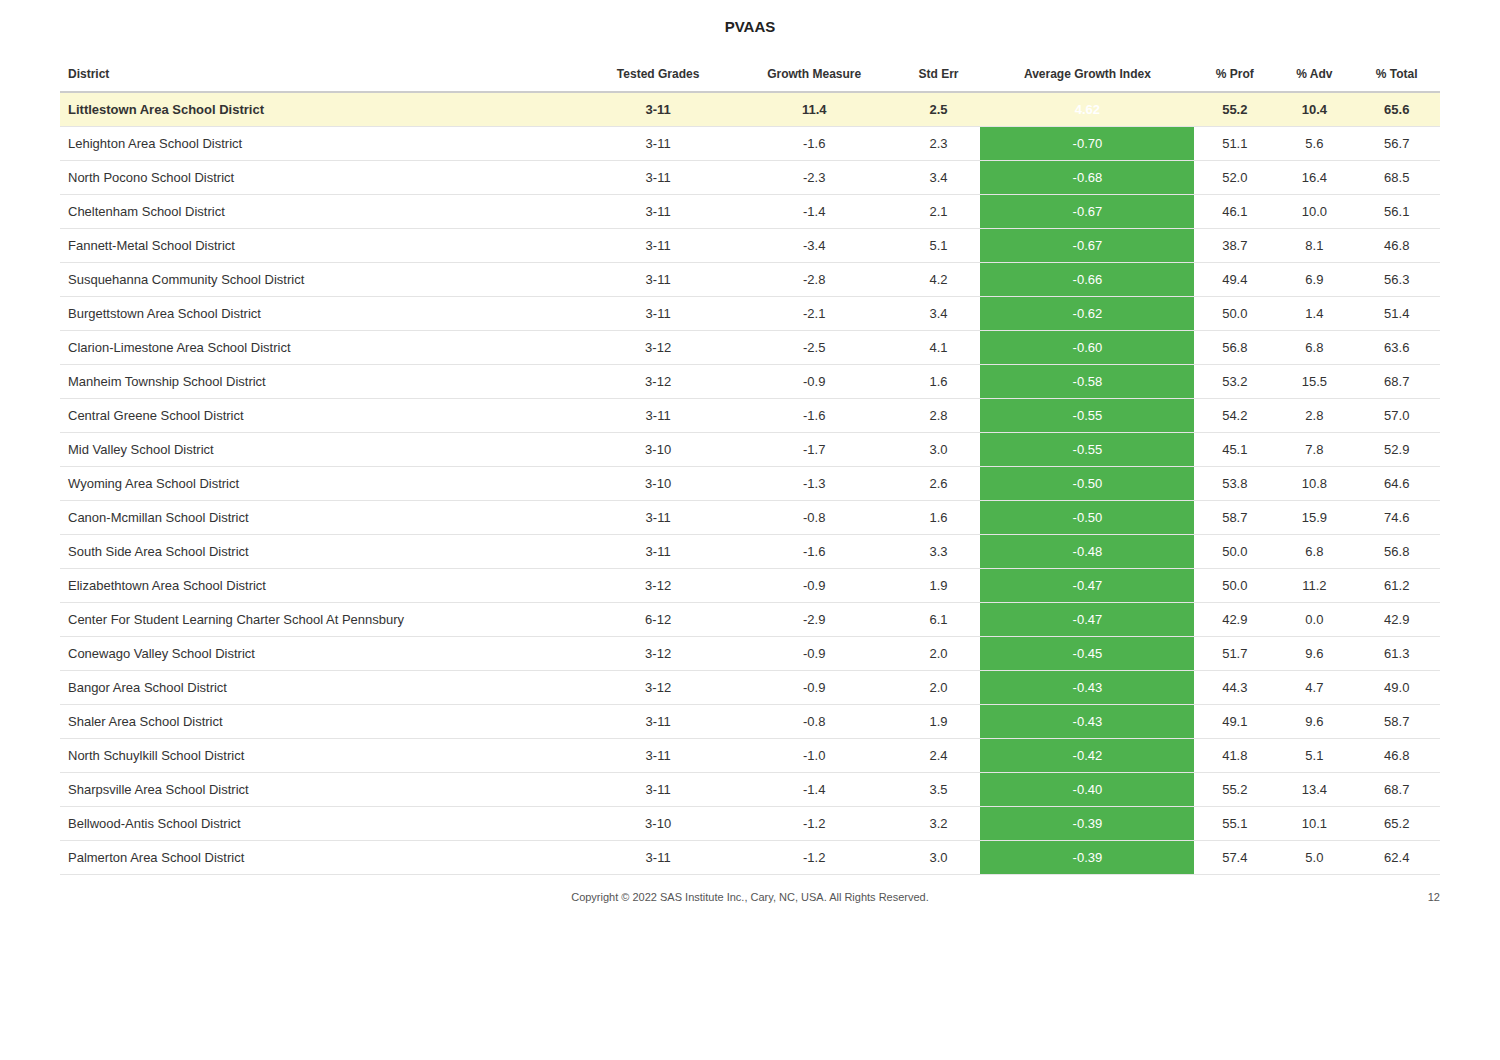PVAAS
| District | Tested Grades | Growth Measure | Std Err | Average Growth Index | % Prof | % Adv | % Total |
| --- | --- | --- | --- | --- | --- | --- | --- |
| Littlestown Area School District | 3-11 | 11.4 | 2.5 | 4.62 | 55.2 | 10.4 | 65.6 |
| Lehighton Area School District | 3-11 | -1.6 | 2.3 | -0.70 | 51.1 | 5.6 | 56.7 |
| North Pocono School District | 3-11 | -2.3 | 3.4 | -0.68 | 52.0 | 16.4 | 68.5 |
| Cheltenham School District | 3-11 | -1.4 | 2.1 | -0.67 | 46.1 | 10.0 | 56.1 |
| Fannett-Metal School District | 3-11 | -3.4 | 5.1 | -0.67 | 38.7 | 8.1 | 46.8 |
| Susquehanna Community School District | 3-11 | -2.8 | 4.2 | -0.66 | 49.4 | 6.9 | 56.3 |
| Burgettstown Area School District | 3-11 | -2.1 | 3.4 | -0.62 | 50.0 | 1.4 | 51.4 |
| Clarion-Limestone Area School District | 3-12 | -2.5 | 4.1 | -0.60 | 56.8 | 6.8 | 63.6 |
| Manheim Township School District | 3-12 | -0.9 | 1.6 | -0.58 | 53.2 | 15.5 | 68.7 |
| Central Greene School District | 3-11 | -1.6 | 2.8 | -0.55 | 54.2 | 2.8 | 57.0 |
| Mid Valley School District | 3-10 | -1.7 | 3.0 | -0.55 | 45.1 | 7.8 | 52.9 |
| Wyoming Area School District | 3-10 | -1.3 | 2.6 | -0.50 | 53.8 | 10.8 | 64.6 |
| Canon-Mcmillan School District | 3-11 | -0.8 | 1.6 | -0.50 | 58.7 | 15.9 | 74.6 |
| South Side Area School District | 3-11 | -1.6 | 3.3 | -0.48 | 50.0 | 6.8 | 56.8 |
| Elizabethtown Area School District | 3-12 | -0.9 | 1.9 | -0.47 | 50.0 | 11.2 | 61.2 |
| Center For Student Learning Charter School At Pennsbury | 6-12 | -2.9 | 6.1 | -0.47 | 42.9 | 0.0 | 42.9 |
| Conewago Valley School District | 3-12 | -0.9 | 2.0 | -0.45 | 51.7 | 9.6 | 61.3 |
| Bangor Area School District | 3-12 | -0.9 | 2.0 | -0.43 | 44.3 | 4.7 | 49.0 |
| Shaler Area School District | 3-11 | -0.8 | 1.9 | -0.43 | 49.1 | 9.6 | 58.7 |
| North Schuylkill School District | 3-11 | -1.0 | 2.4 | -0.42 | 41.8 | 5.1 | 46.8 |
| Sharpsville Area School District | 3-11 | -1.4 | 3.5 | -0.40 | 55.2 | 13.4 | 68.7 |
| Bellwood-Antis School District | 3-10 | -1.2 | 3.2 | -0.39 | 55.1 | 10.1 | 65.2 |
| Palmerton Area School District | 3-11 | -1.2 | 3.0 | -0.39 | 57.4 | 5.0 | 62.4 |
Copyright © 2022 SAS Institute Inc., Cary, NC, USA. All Rights Reserved.
12